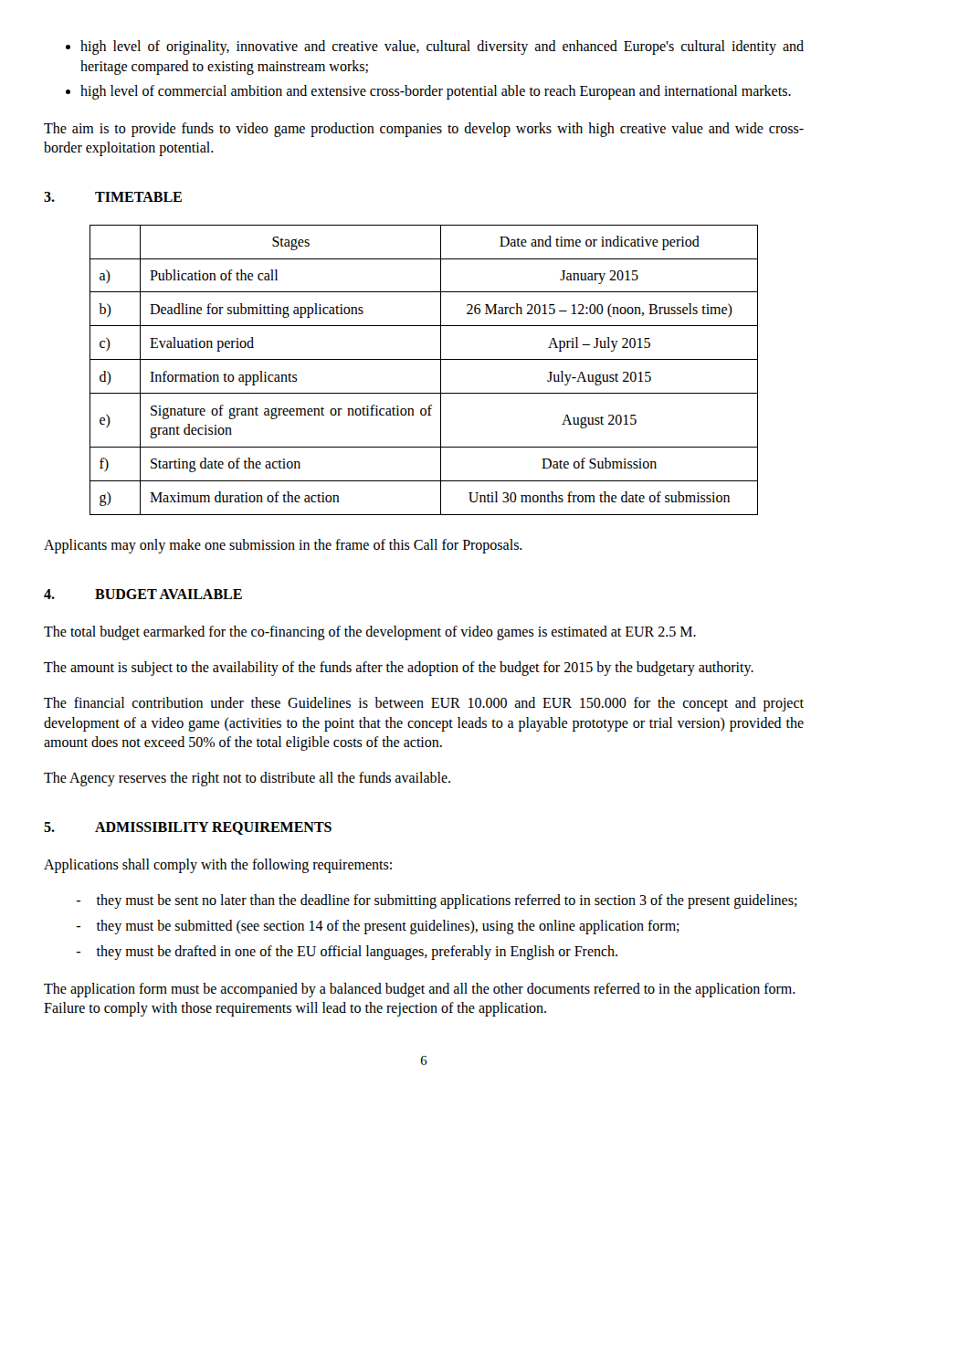high level of originality, innovative and creative value, cultural diversity and enhanced Europe's cultural identity and heritage compared to existing mainstream works;
high level of commercial ambition and extensive cross-border potential able to reach European and international markets.
The aim is to provide funds to video game production companies to develop works with high creative value and wide cross-border exploitation potential.
3. TIMETABLE
| | Stages | Date and time or indicative period |
| a) | Publication of the call | January 2015 |
| b) | Deadline for submitting applications | 26 March 2015 – 12:00 (noon, Brussels time) |
| c) | Evaluation period | April – July 2015 |
| d) | Information to applicants | July-August 2015 |
| e) | Signature of grant agreement or notification of grant decision | August 2015 |
| f) | Starting date of the action | Date of Submission |
| g) | Maximum duration of the action | Until 30 months from the date of submission |
Applicants may only make one submission in the frame of this Call for Proposals.
4. BUDGET AVAILABLE
The total budget earmarked for the co-financing of the development of video games is estimated at EUR 2.5 M.
The amount is subject to the availability of the funds after the adoption of the budget for 2015 by the budgetary authority.
The financial contribution under these Guidelines is between EUR 10.000 and EUR 150.000 for the concept and project development of a video game (activities to the point that the concept leads to a playable prototype or trial version) provided the amount does not exceed 50% of the total eligible costs of the action.
The Agency reserves the right not to distribute all the funds available.
5. ADMISSIBILITY REQUIREMENTS
Applications shall comply with the following requirements:
they must be sent no later than the deadline for submitting applications referred to in section 3 of the present guidelines;
they must be submitted (see section 14 of the present guidelines), using the online application form;
they must be drafted in one of the EU official languages, preferably in English or French.
The application form must be accompanied by a balanced budget and all the other documents referred to in the application form.
Failure to comply with those requirements will lead to the rejection of the application.
6